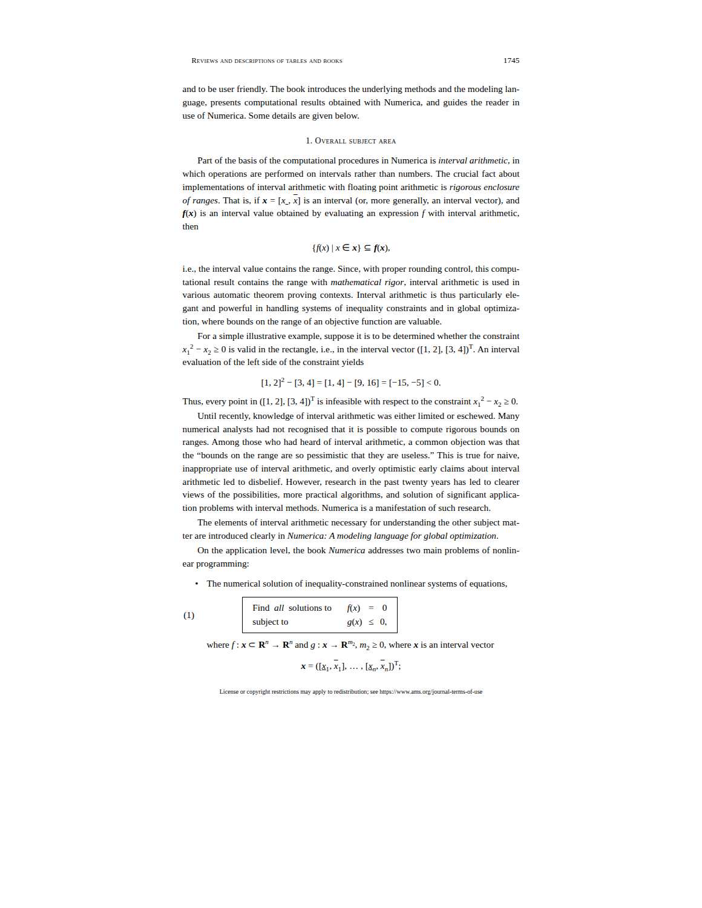Reviews and descriptions of tables and books 1745
and to be user friendly. The book introduces the underlying methods and the modeling language, presents computational results obtained with Numerica, and guides the reader in use of Numerica. Some details are given below.
1. Overall subject area
Part of the basis of the computational procedures in Numerica is interval arithmetic, in which operations are performed on intervals rather than numbers. The crucial fact about implementations of interval arithmetic with floating point arithmetic is rigorous enclosure of ranges. That is, if x = [x , x] is an interval (or, more generally, an interval vector), and f(x) is an interval value obtained by evaluating an expression f with interval arithmetic, then
{f(x) | x ∈ x} ⊆ f(x),
i.e., the interval value contains the range. Since, with proper rounding control, this computational result contains the range with mathematical rigor, interval arithmetic is used in various automatic theorem proving contexts. Interval arithmetic is thus particularly elegant and powerful in handling systems of inequality constraints and in global optimization, where bounds on the range of an objective function are valuable.
For a simple illustrative example, suppose it is to be determined whether the constraint x12 − x2 ≥ 0 is valid in the rectangle, i.e., in the interval vector ([1, 2], [3, 4])T. An interval evaluation of the left side of the constraint yields
[1, 2]2 − [3, 4] = [1, 4] − [9, 16] = [−15, −5] < 0.
Thus, every point in ([1, 2], [3, 4])T is infeasible with respect to the constraint x12 − x2 ≥ 0.
Until recently, knowledge of interval arithmetic was either limited or eschewed. Many numerical analysts had not recognised that it is possible to compute rigorous bounds on ranges. Among those who had heard of interval arithmetic, a common objection was that the “bounds on the range are so pessimistic that they are useless.” This is true for naive, inappropriate use of interval arithmetic, and overly optimistic early claims about interval arithmetic led to disbelief. However, research in the past twenty years has led to clearer views of the possibilities, more practical algorithms, and solution of significant application problems with interval methods. Numerica is a manifestation of such research.
The elements of interval arithmetic necessary for understanding the other subject matter are introduced clearly in Numerica: A modeling language for global optimization.
On the application level, the book Numerica addresses two main problems of nonlinear programming:
The numerical solution of inequality-constrained nonlinear systems of equations,
(1)
| Find all solutions to | f ( x ) | = | 0 |
| subject to | g ( x ) | ≤ | 0, |
where f : x ⊂ Rn → Rn and g : x → Rm2, m2 ≥ 0, where x is an interval vector
x = ([x1, x1], … , [xn, xn])T;
License or copyright restrictions may apply to redistribution; see https://www.ams.org/journal-terms-of-use